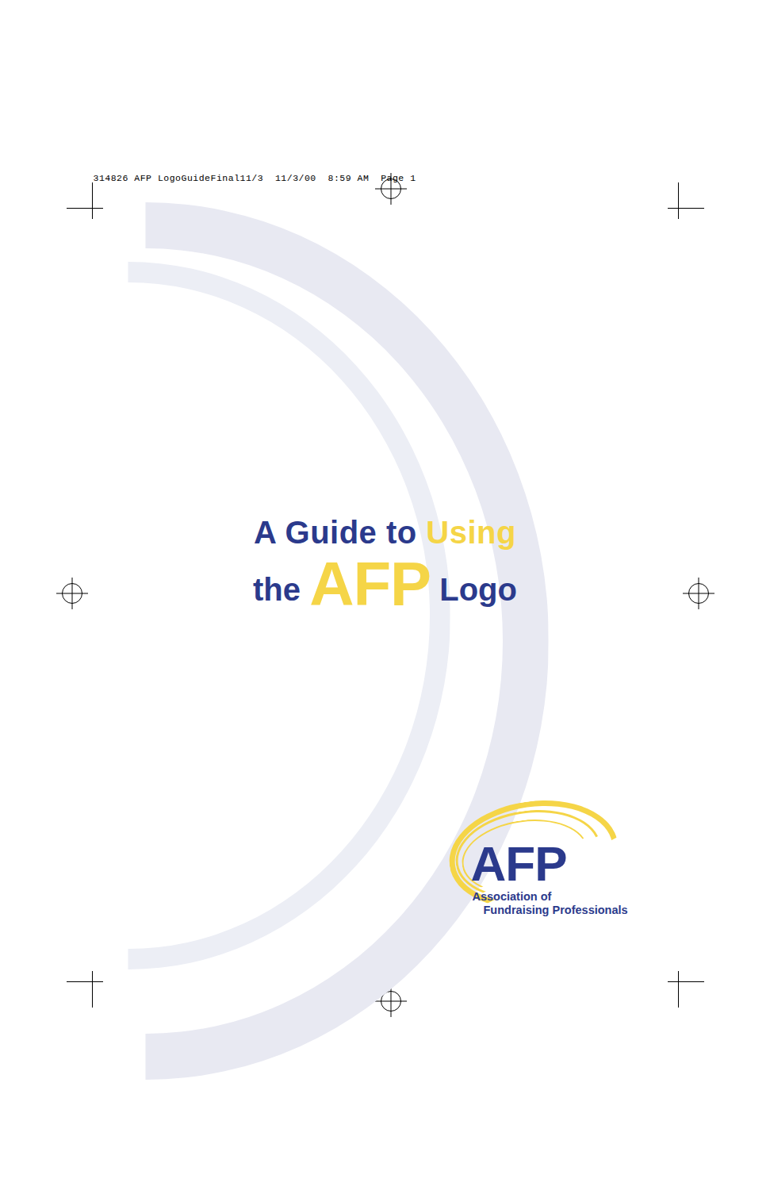314826 AFP LogoGuideFinal11/3 11/3/00 8:59 AM Page 1
A Guide to Using the AFP Logo
AFP Association of Fundraising Professionals